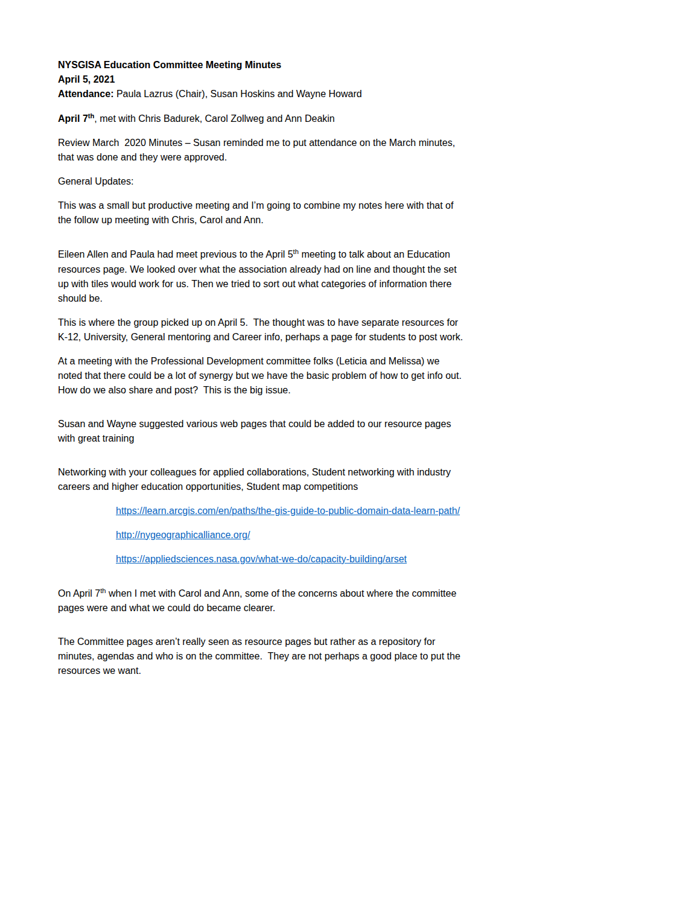NYSGISA Education Committee Meeting Minutes
April 5, 2021
Attendance: Paula Lazrus (Chair), Susan Hoskins and Wayne Howard
April 7th, met with Chris Badurek, Carol Zollweg and Ann Deakin
Review March 2020 Minutes – Susan reminded me to put attendance on the March minutes, that was done and they were approved.
General Updates:
This was a small but productive meeting and I’m going to combine my notes here with that of the follow up meeting with Chris, Carol and Ann.
Eileen Allen and Paula had meet previous to the April 5th meeting to talk about an Education resources page. We looked over what the association already had on line and thought the set up with tiles would work for us. Then we tried to sort out what categories of information there should be.
This is where the group picked up on April 5. The thought was to have separate resources for K-12, University, General mentoring and Career info, perhaps a page for students to post work.
At a meeting with the Professional Development committee folks (Leticia and Melissa) we noted that there could be a lot of synergy but we have the basic problem of how to get info out. How do we also share and post? This is the big issue.
Susan and Wayne suggested various web pages that could be added to our resource pages with great training
Networking with your colleagues for applied collaborations, Student networking with industry careers and higher education opportunities, Student map competitions
https://learn.arcgis.com/en/paths/the-gis-guide-to-public-domain-data-learn-path/
http://nygeographicalliance.org/
https://appliedsciences.nasa.gov/what-we-do/capacity-building/arset
On April 7th when I met with Carol and Ann, some of the concerns about where the committee pages were and what we could do became clearer.
The Committee pages aren’t really seen as resource pages but rather as a repository for minutes, agendas and who is on the committee. They are not perhaps a good place to put the resources we want.